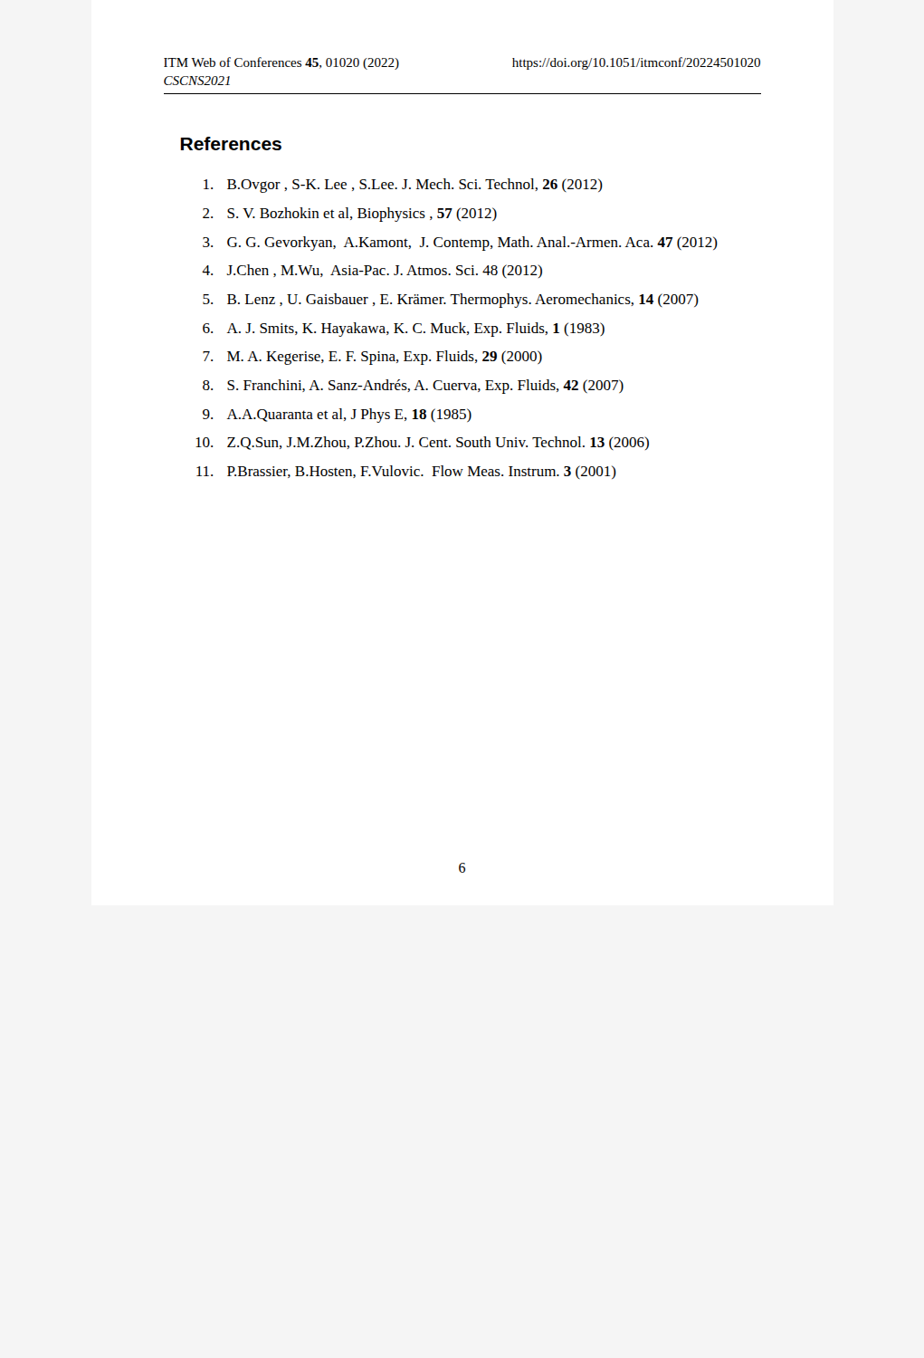https://doi.org/10.1051/itmconf/20224501020
ITM Web of Conferences 45, 01020 (2022)
CSCNS2021
References
B.Ovgor , S-K. Lee , S.Lee. J. Mech. Sci. Technol, 26 (2012)
S. V. Bozhokin et al, Biophysics , 57 (2012)
G. G. Gevorkyan, A.Kamont, J. Contemp, Math. Anal.-Armen. Aca. 47 (2012)
J.Chen , M.Wu, Asia-Pac. J. Atmos. Sci. 48 (2012)
B. Lenz , U. Gaisbauer , E. Krämer. Thermophys. Aeromechanics, 14 (2007)
A. J. Smits, K. Hayakawa, K. C. Muck, Exp. Fluids, 1 (1983)
M. A. Kegerise, E. F. Spina, Exp. Fluids, 29 (2000)
S. Franchini, A. Sanz-Andrés, A. Cuerva, Exp. Fluids, 42 (2007)
A.A.Quaranta et al, J Phys E, 18 (1985)
Z.Q.Sun, J.M.Zhou, P.Zhou. J. Cent. South Univ. Technol. 13 (2006)
P.Brassier, B.Hosten, F.Vulovic. Flow Meas. Instrum. 3 (2001)
6